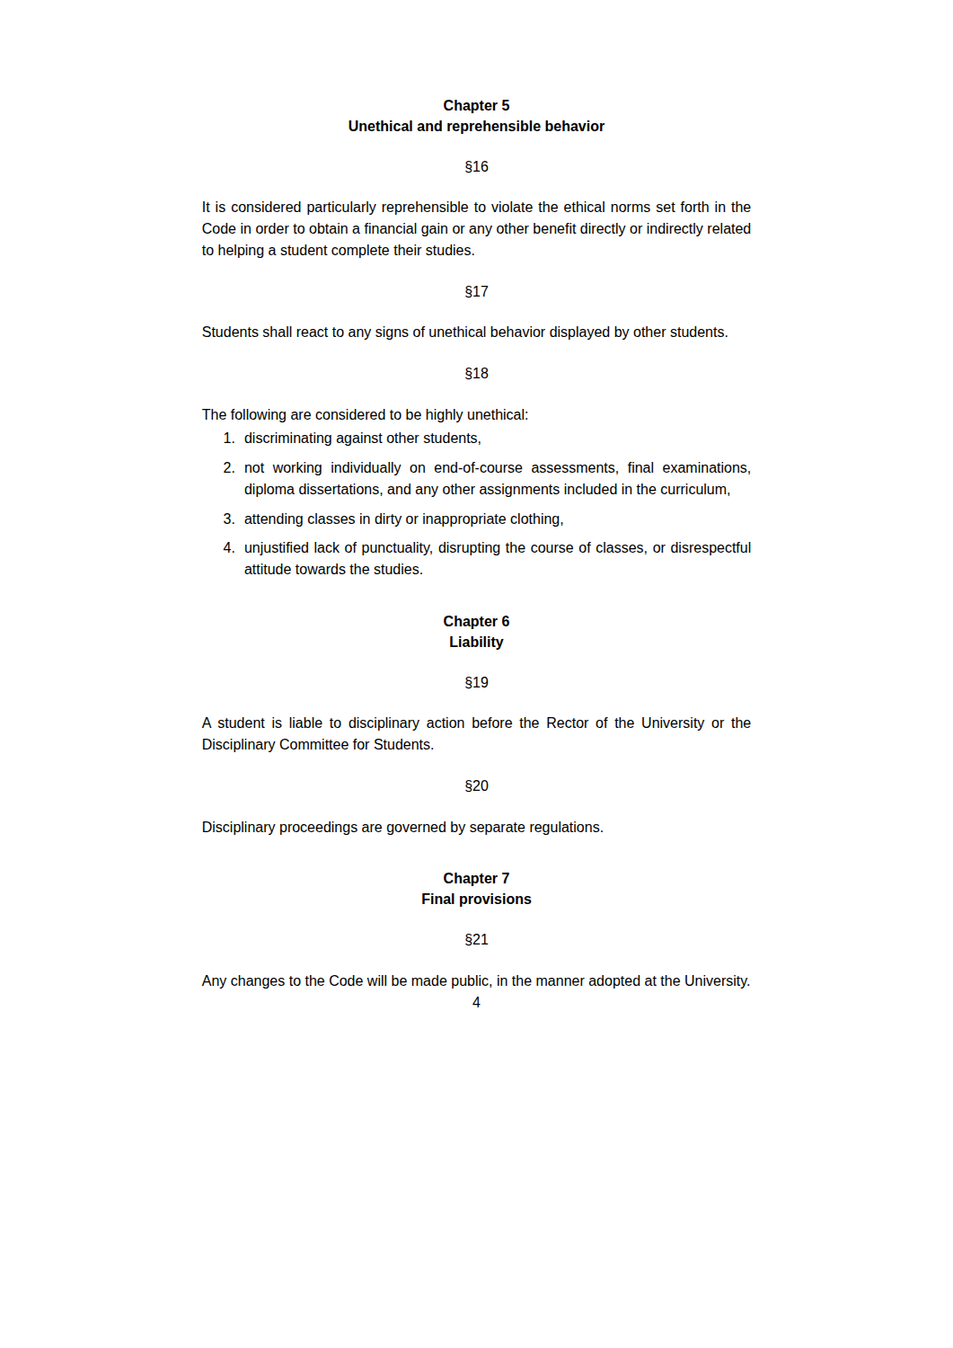Chapter 5Unethical and reprehensible behavior
§16
It is considered particularly reprehensible to violate the ethical norms set forth in the Code in order to obtain a financial gain or any other benefit directly or indirectly related to helping a student complete their studies.
§17
Students shall react to any signs of unethical behavior displayed by other students.
§18
The following are considered to be highly unethical:
discriminating against other students,
not working individually on end-of-course assessments, final examinations, diploma dissertations, and any other assignments included in the curriculum,
attending classes in dirty or inappropriate clothing,
unjustified lack of punctuality, disrupting the course of classes, or disrespectful attitude towards the studies.
Chapter 6Liability
§19
A student is liable to disciplinary action before the Rector of the University or the Disciplinary Committee for Students.
§20
Disciplinary proceedings are governed by separate regulations.
Chapter 7Final provisions
§21
Any changes to the Code will be made public, in the manner adopted at the University.
4